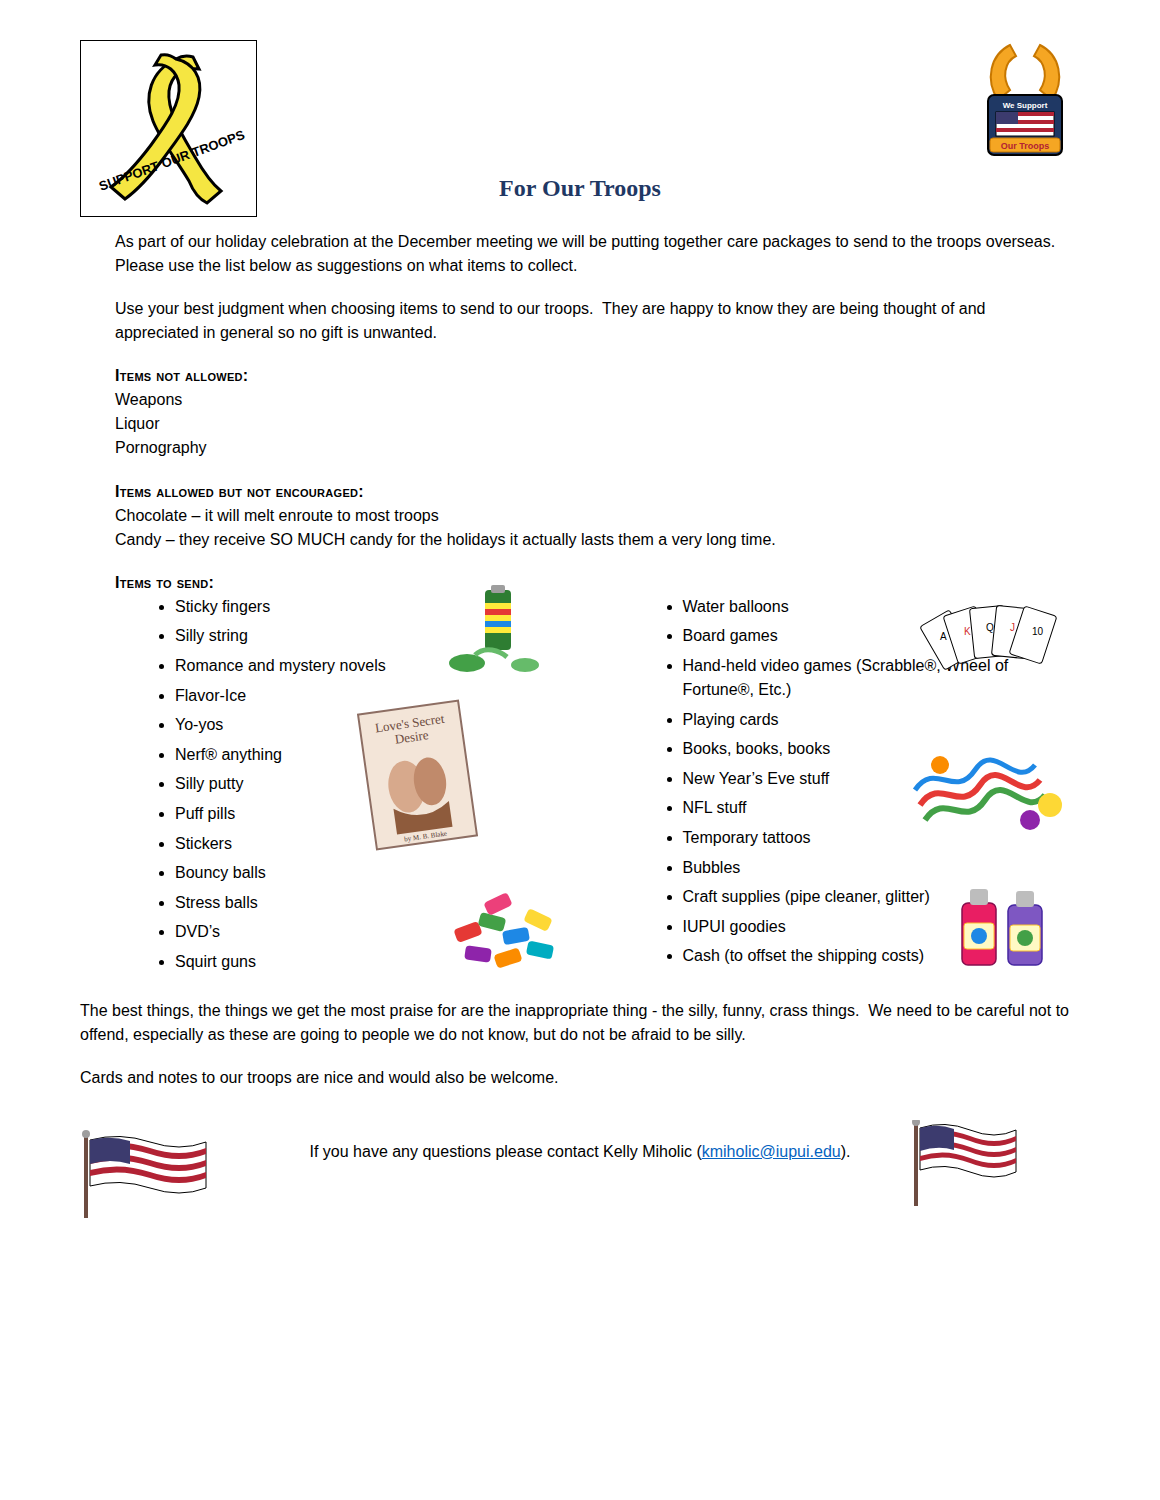SUPPORT OUR TROOPS
We Support Our Troops
For Our Troops
As part of our holiday celebration at the December meeting we will be putting together care packages to send to the troops overseas. Please use the list below as suggestions on what items to collect.
Use your best judgment when choosing items to send to our troops. They are happy to know they are being thought of and appreciated in general so no gift is unwanted.
Items not allowed:
Weapons
Liquor
Pornography
Items allowed but not encouraged:
Chocolate – it will melt enroute to most troops
Candy – they receive SO MUCH candy for the holidays it actually lasts them a very long time.
Items to send:
A K Q J 10 Love's Secret Desire by M. B. Blake
Sticky fingers
Silly string
Romance and mystery novels
Flavor-Ice
Yo-yos
Nerf® anything
Silly putty
Puff pills
Stickers
Bouncy balls
Stress balls
DVD’s
Squirt guns
Water balloons
Board games
Hand-held video games (Scrabble®, Wheel of Fortune®, Etc.)
Playing cards
Books, books, books
New Year’s Eve stuff
NFL stuff
Temporary tattoos
Bubbles
Craft supplies (pipe cleaner, glitter)
IUPUI goodies
Cash (to offset the shipping costs)
The best things, the things we get the most praise for are the inappropriate thing - the silly, funny, crass things. We need to be careful not to offend, especially as these are going to people we do not know, but do not be afraid to be silly.
Cards and notes to our troops are nice and would also be welcome.
If you have any questions please contact Kelly Miholic (kmiholic@iupui.edu).